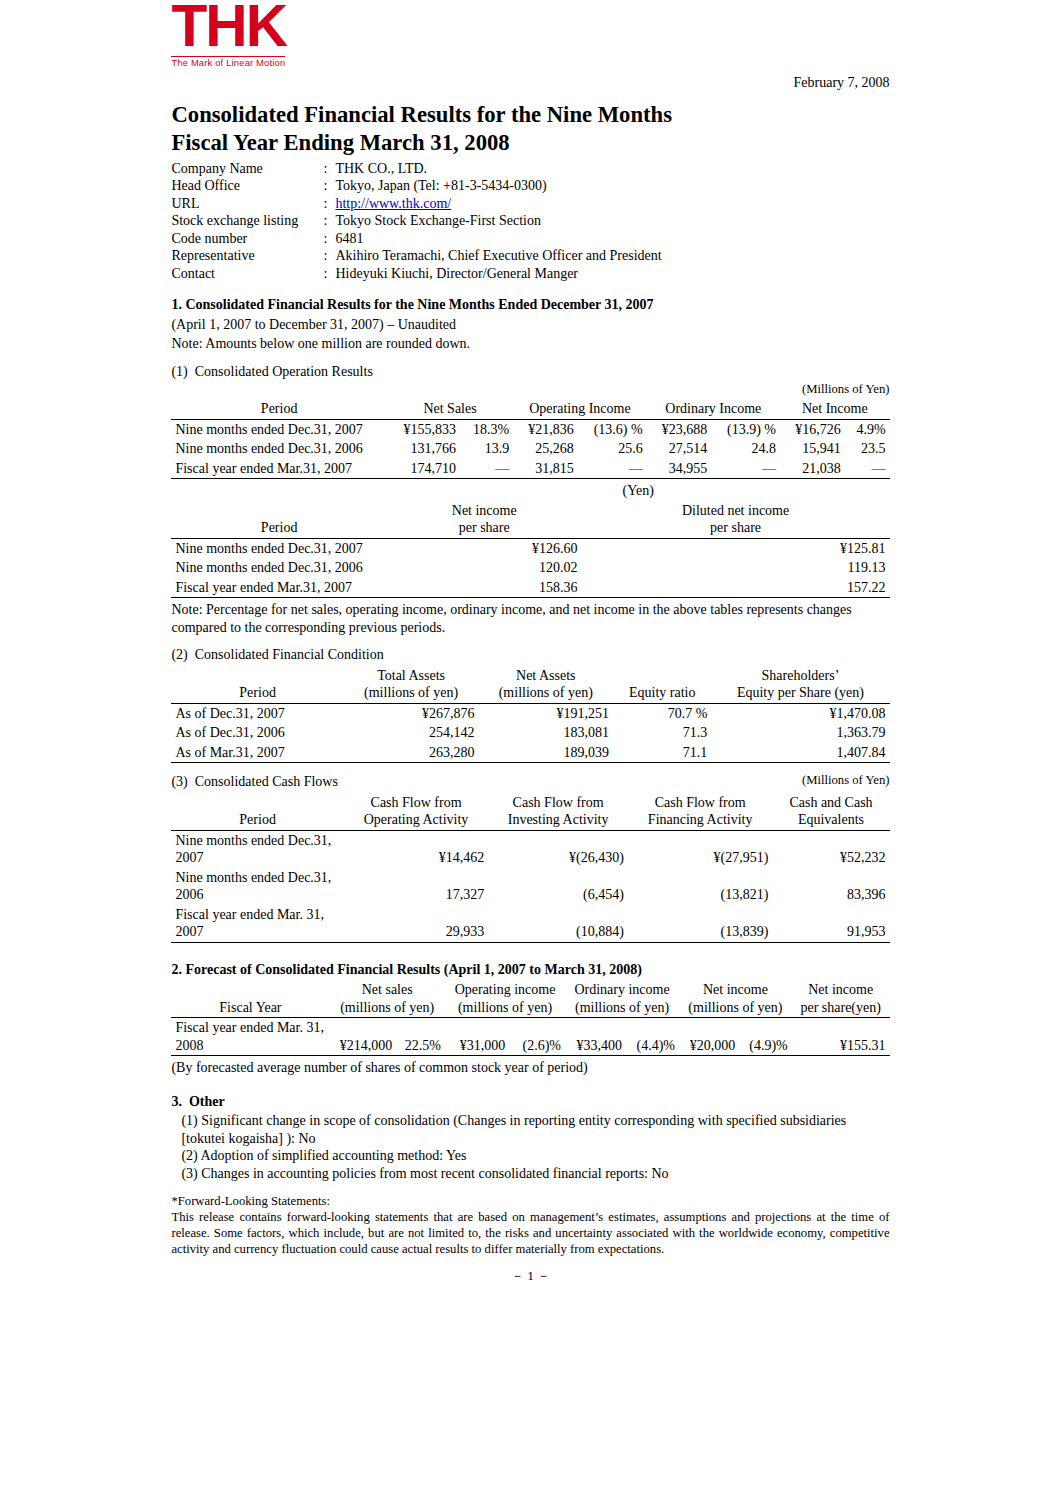THK
The Mark of Linear Motion
February 7, 2008
Consolidated Financial Results for the Nine Months
Fiscal Year Ending March 31, 2008
| Company Name | : | THK CO., LTD. |
| Head Office | : | Tokyo, Japan (Tel: +81-3-5434-0300) |
| URL | : | http://www.thk.com/ |
| Stock exchange listing | : | Tokyo Stock Exchange-First Section |
| Code number | : | 6481 |
| Representative | : | Akihiro Teramachi, Chief Executive Officer and President |
| Contact | : | Hideyuki Kiuchi, Director/General Manger |
1. Consolidated Financial Results for the Nine Months Ended December 31, 2007
(April 1, 2007 to December 31, 2007) – Unaudited
Note: Amounts below one million are rounded down.
(1) Consolidated Operation Results
(Millions of Yen)
| Period | Net Sales | Operating Income | Ordinary Income | Net Income |
| --- | --- | --- | --- | --- |
| Nine months ended Dec.31, 2007 | ¥155,833 | 18.3% | ¥21,836 | (13.6) % | ¥23,688 | (13.9) % | ¥16,726 | 4.9% |
| Nine months ended Dec.31, 2006 | 131,766 | 13.9 | 25,268 | 25.6 | 27,514 | 24.8 | 15,941 | 23.5 |
| Fiscal year ended Mar.31, 2007 | 174,710 | — | 31,815 | — | 34,955 | — | 21,038 | — |
| | (Yen) |
| --- | --- |
| Period | Net income per share | Diluted net income per share |
| Nine months ended Dec.31, 2007 | ¥126.60 | ¥125.81 |
| Nine months ended Dec.31, 2006 | 120.02 | 119.13 |
| Fiscal year ended Mar.31, 2007 | 158.36 | 157.22 |
Note: Percentage for net sales, operating income, ordinary income, and net income in the above tables represents changes compared to the corresponding previous periods.
(2) Consolidated Financial Condition
| Period | Total Assets (millions of yen) | Net Assets (millions of yen) | Equity ratio | Shareholders’ Equity per Share (yen) |
| --- | --- | --- | --- | --- |
| As of Dec.31, 2007 | ¥267,876 | ¥191,251 | 70.7 % | ¥1,470.08 |
| As of Dec.31, 2006 | 254,142 | 183,081 | 71.3 | 1,363.79 |
| As of Mar.31, 2007 | 263,280 | 189,039 | 71.1 | 1,407.84 |
(3) Consolidated Cash Flows (Millions of Yen)
| Period | Cash Flow from Operating Activity | Cash Flow from Investing Activity | Cash Flow from Financing Activity | Cash and Cash Equivalents |
| --- | --- | --- | --- | --- |
| Nine months ended Dec.31, 2007 | ¥14,462 | ¥(26,430) | ¥(27,951) | ¥52,232 |
| Nine months ended Dec.31, 2006 | 17,327 | (6,454) | (13,821) | 83,396 |
| Fiscal year ended Mar. 31, 2007 | 29,933 | (10,884) | (13,839) | 91,953 |
2. Forecast of Consolidated Financial Results (April 1, 2007 to March 31, 2008)
| Fiscal Year | Net sales (millions of yen) | Operating income (millions of yen) | Ordinary income (millions of yen) | Net income (millions of yen) | Net income per share(yen) |
| --- | --- | --- | --- | --- | --- |
| Fiscal year ended Mar. 31, 2008 | ¥214,000 | 22.5% | ¥31,000 | (2.6)% | ¥33,400 | (4.4)% | ¥20,000 | (4.9)% | ¥155.31 |
(By forecasted average number of shares of common stock year of period)
3. Other
(1) Significant change in scope of consolidation (Changes in reporting entity corresponding with specified subsidiaries [tokutei kogaisha] ): No
(2) Adoption of simplified accounting method: Yes
(3) Changes in accounting policies from most recent consolidated financial reports: No
*Forward-Looking Statements:
This release contains forward-looking statements that are based on management’s estimates, assumptions and projections at the time of release. Some factors, which include, but are not limited to, the risks and uncertainty associated with the worldwide economy, competitive activity and currency fluctuation could cause actual results to differ materially from expectations.
－ 1 －